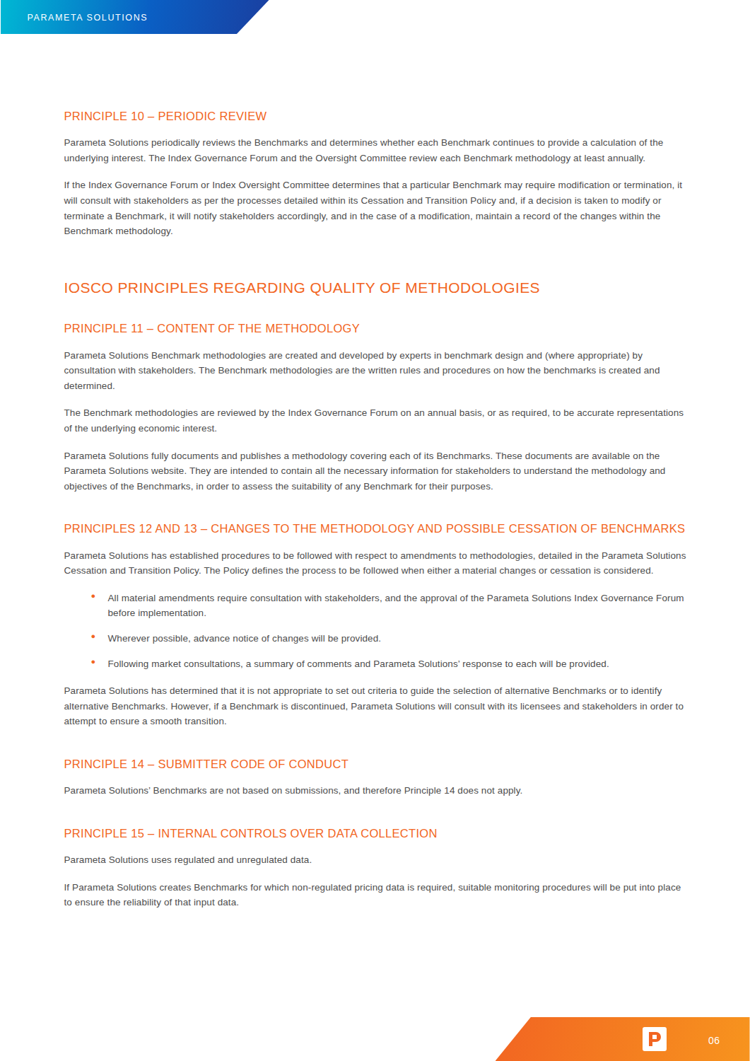Parameta Solutions
Principle 10 – Periodic Review
Parameta Solutions periodically reviews the Benchmarks and determines whether each Benchmark continues to provide a calculation of the underlying interest. The Index Governance Forum and the Oversight Committee review each Benchmark methodology at least annually.
If the Index Governance Forum or Index Oversight Committee determines that a particular Benchmark may require modification or termination, it will consult with stakeholders as per the processes detailed within its Cessation and Transition Policy and, if a decision is taken to modify or terminate a Benchmark, it will notify stakeholders accordingly, and in the case of a modification, maintain a record of the changes within the Benchmark methodology.
IOSCO Principles regarding Quality of Methodologies
Principle 11 – Content of the Methodology
Parameta Solutions Benchmark methodologies are created and developed by experts in benchmark design and (where appropriate) by consultation with stakeholders. The Benchmark methodologies are the written rules and procedures on how the benchmarks is created and determined.
The Benchmark methodologies are reviewed by the Index Governance Forum on an annual basis, or as required, to be accurate representations of the underlying economic interest.
Parameta Solutions fully documents and publishes a methodology covering each of its Benchmarks. These documents are available on the Parameta Solutions website. They are intended to contain all the necessary information for stakeholders to understand the methodology and objectives of the Benchmarks, in order to assess the suitability of any Benchmark for their purposes.
Principles 12 and 13 – Changes to the Methodology and Possible Cessation of Benchmarks
Parameta Solutions has established procedures to be followed with respect to amendments to methodologies, detailed in the Parameta Solutions Cessation and Transition Policy. The Policy defines the process to be followed when either a material changes or cessation is considered.
All material amendments require consultation with stakeholders, and the approval of the Parameta Solutions Index Governance Forum before implementation.
Wherever possible, advance notice of changes will be provided.
Following market consultations, a summary of comments and Parameta Solutions’ response to each will be provided.
Parameta Solutions has determined that it is not appropriate to set out criteria to guide the selection of alternative Benchmarks or to identify alternative Benchmarks. However, if a Benchmark is discontinued, Parameta Solutions will consult with its licensees and stakeholders in order to attempt to ensure a smooth transition.
Principle 14 – Submitter Code of Conduct
Parameta Solutions’ Benchmarks are not based on submissions, and therefore Principle 14 does not apply.
Principle 15 – Internal Controls over Data Collection
Parameta Solutions uses regulated and unregulated data.
If Parameta Solutions creates Benchmarks for which non-regulated pricing data is required, suitable monitoring procedures will be put into place to ensure the reliability of that input data.
06